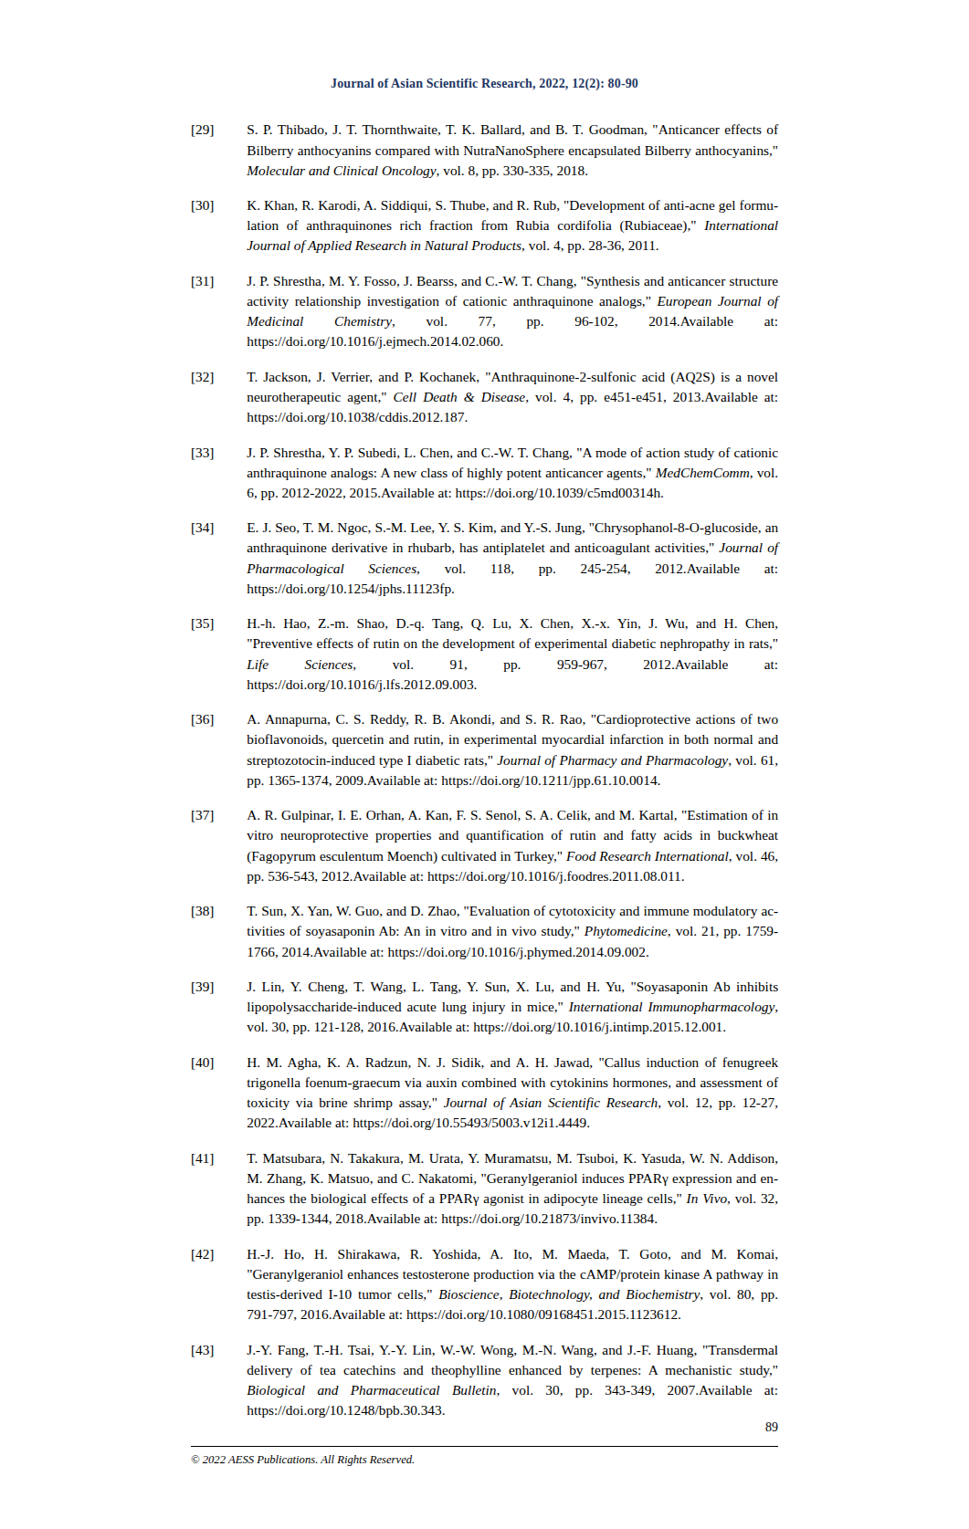Journal of Asian Scientific Research, 2022, 12(2): 80-90
[29] S. P. Thibado, J. T. Thornthwaite, T. K. Ballard, and B. T. Goodman, "Anticancer effects of Bilberry anthocyanins compared with NutraNanoSphere encapsulated Bilberry anthocyanins," Molecular and Clinical Oncology, vol. 8, pp. 330-335, 2018.
[30] K. Khan, R. Karodi, A. Siddiqui, S. Thube, and R. Rub, "Development of anti-acne gel formulation of anthraquinones rich fraction from Rubia cordifolia (Rubiaceae)," International Journal of Applied Research in Natural Products, vol. 4, pp. 28-36, 2011.
[31] J. P. Shrestha, M. Y. Fosso, J. Bearss, and C.-W. T. Chang, "Synthesis and anticancer structure activity relationship investigation of cationic anthraquinone analogs," European Journal of Medicinal Chemistry, vol. 77, pp. 96-102, 2014.Available at: https://doi.org/10.1016/j.ejmech.2014.02.060.
[32] T. Jackson, J. Verrier, and P. Kochanek, "Anthraquinone-2-sulfonic acid (AQ2S) is a novel neurotherapeutic agent," Cell Death & Disease, vol. 4, pp. e451-e451, 2013.Available at: https://doi.org/10.1038/cddis.2012.187.
[33] J. P. Shrestha, Y. P. Subedi, L. Chen, and C.-W. T. Chang, "A mode of action study of cationic anthraquinone analogs: A new class of highly potent anticancer agents," MedChemComm, vol. 6, pp. 2012-2022, 2015.Available at: https://doi.org/10.1039/c5md00314h.
[34] E. J. Seo, T. M. Ngoc, S.-M. Lee, Y. S. Kim, and Y.-S. Jung, "Chrysophanol-8-O-glucoside, an anthraquinone derivative in rhubarb, has antiplatelet and anticoagulant activities," Journal of Pharmacological Sciences, vol. 118, pp. 245-254, 2012.Available at: https://doi.org/10.1254/jphs.11123fp.
[35] H.-h. Hao, Z.-m. Shao, D.-q. Tang, Q. Lu, X. Chen, X.-x. Yin, J. Wu, and H. Chen, "Preventive effects of rutin on the development of experimental diabetic nephropathy in rats," Life Sciences, vol. 91, pp. 959-967, 2012.Available at: https://doi.org/10.1016/j.lfs.2012.09.003.
[36] A. Annapurna, C. S. Reddy, R. B. Akondi, and S. R. Rao, "Cardioprotective actions of two bioflavonoids, quercetin and rutin, in experimental myocardial infarction in both normal and streptozotocin-induced type I diabetic rats," Journal of Pharmacy and Pharmacology, vol. 61, pp. 1365-1374, 2009.Available at: https://doi.org/10.1211/jpp.61.10.0014.
[37] A. R. Gulpinar, I. E. Orhan, A. Kan, F. S. Senol, S. A. Celik, and M. Kartal, "Estimation of in vitro neuroprotective properties and quantification of rutin and fatty acids in buckwheat (Fagopyrum esculentum Moench) cultivated in Turkey," Food Research International, vol. 46, pp. 536-543, 2012.Available at: https://doi.org/10.1016/j.foodres.2011.08.011.
[38] T. Sun, X. Yan, W. Guo, and D. Zhao, "Evaluation of cytotoxicity and immune modulatory activities of soyasaponin Ab: An in vitro and in vivo study," Phytomedicine, vol. 21, pp. 1759-1766, 2014.Available at: https://doi.org/10.1016/j.phymed.2014.09.002.
[39] J. Lin, Y. Cheng, T. Wang, L. Tang, Y. Sun, X. Lu, and H. Yu, "Soyasaponin Ab inhibits lipopolysaccharide-induced acute lung injury in mice," International Immunopharmacology, vol. 30, pp. 121-128, 2016.Available at: https://doi.org/10.1016/j.intimp.2015.12.001.
[40] H. M. Agha, K. A. Radzun, N. J. Sidik, and A. H. Jawad, "Callus induction of fenugreek trigonella foenum-graecum via auxin combined with cytokinins hormones, and assessment of toxicity via brine shrimp assay," Journal of Asian Scientific Research, vol. 12, pp. 12-27, 2022.Available at: https://doi.org/10.55493/5003.v12i1.4449.
[41] T. Matsubara, N. Takakura, M. Urata, Y. Muramatsu, M. Tsuboi, K. Yasuda, W. N. Addison, M. Zhang, K. Matsuo, and C. Nakatomi, "Geranylgeraniol induces PPARγ expression and enhances the biological effects of a PPARγ agonist in adipocyte lineage cells," In Vivo, vol. 32, pp. 1339-1344, 2018.Available at: https://doi.org/10.21873/invivo.11384.
[42] H.-J. Ho, H. Shirakawa, R. Yoshida, A. Ito, M. Maeda, T. Goto, and M. Komai, "Geranylgeraniol enhances testosterone production via the cAMP/protein kinase A pathway in testis-derived I-10 tumor cells," Bioscience, Biotechnology, and Biochemistry, vol. 80, pp. 791-797, 2016.Available at: https://doi.org/10.1080/09168451.2015.1123612.
[43] J.-Y. Fang, T.-H. Tsai, Y.-Y. Lin, W.-W. Wong, M.-N. Wang, and J.-F. Huang, "Transdermal delivery of tea catechins and theophylline enhanced by terpenes: A mechanistic study," Biological and Pharmaceutical Bulletin, vol. 30, pp. 343-349, 2007.Available at: https://doi.org/10.1248/bpb.30.343.
89
© 2022 AESS Publications. All Rights Reserved.